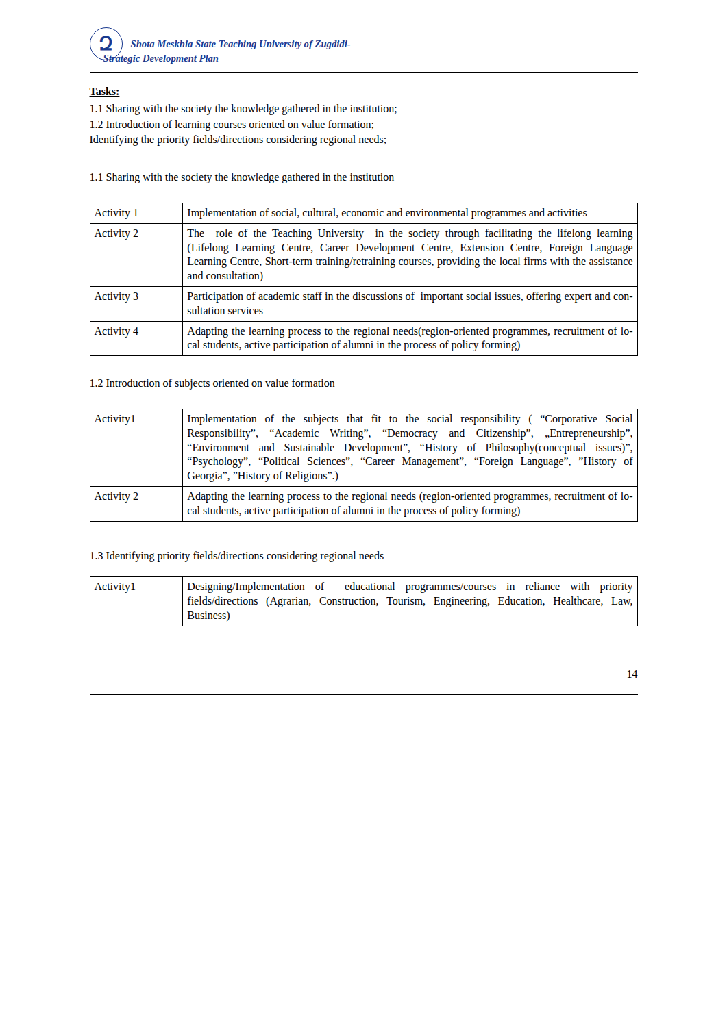Զ
Shota Meskhia State Teaching University of Zugdidi- Strategic Development Plan
Tasks:
1.1 Sharing with the society the knowledge gathered in the institution;
1.2 Introduction of learning courses oriented on value formation;
Identifying the priority fields/directions considering regional needs;
1.1 Sharing with the society the knowledge gathered in the institution
| Activity 1 | Implementation of social, cultural, economic and environmental programmes and activities |
| Activity 2 | The role of the Teaching University in the society through facilitating the lifelong learning (Lifelong Learning Centre, Career Development Centre, Extension Centre, Foreign Language Learning Centre, Short-term training/retraining courses, providing the local firms with the assistance and consultation) |
| Activity 3 | Participation of academic staff in the discussions of important social issues, offering expert and consultation services |
| Activity 4 | Adapting the learning process to the regional needs(region-oriented programmes, recruitment of local students, active participation of alumni in the process of policy forming) |
1.2 Introduction of subjects oriented on value formation
| Activity1 | Implementation of the subjects that fit to the social responsibility ( “Corporative Social Responsibility”, “Academic Writing”, “Democracy and Citizenship”, „Entrepreneurship”, “Environment and Sustainable Development”, “History of Philosophy(conceptual issues)”, “Psychology”, “Political Sciences”, “Career Management”, “Foreign Language”, ”History of Georgia”, ”History of Religions”.) |
| Activity 2 | Adapting the learning process to the regional needs (region-oriented programmes, recruitment of local students, active participation of alumni in the process of policy forming) |
1.3 Identifying priority fields/directions considering regional needs
| Activity1 | Designing/Implementation of educational programmes/courses in reliance with priority fields/directions (Agrarian, Construction, Tourism, Engineering, Education, Healthcare, Law, Business) |
14